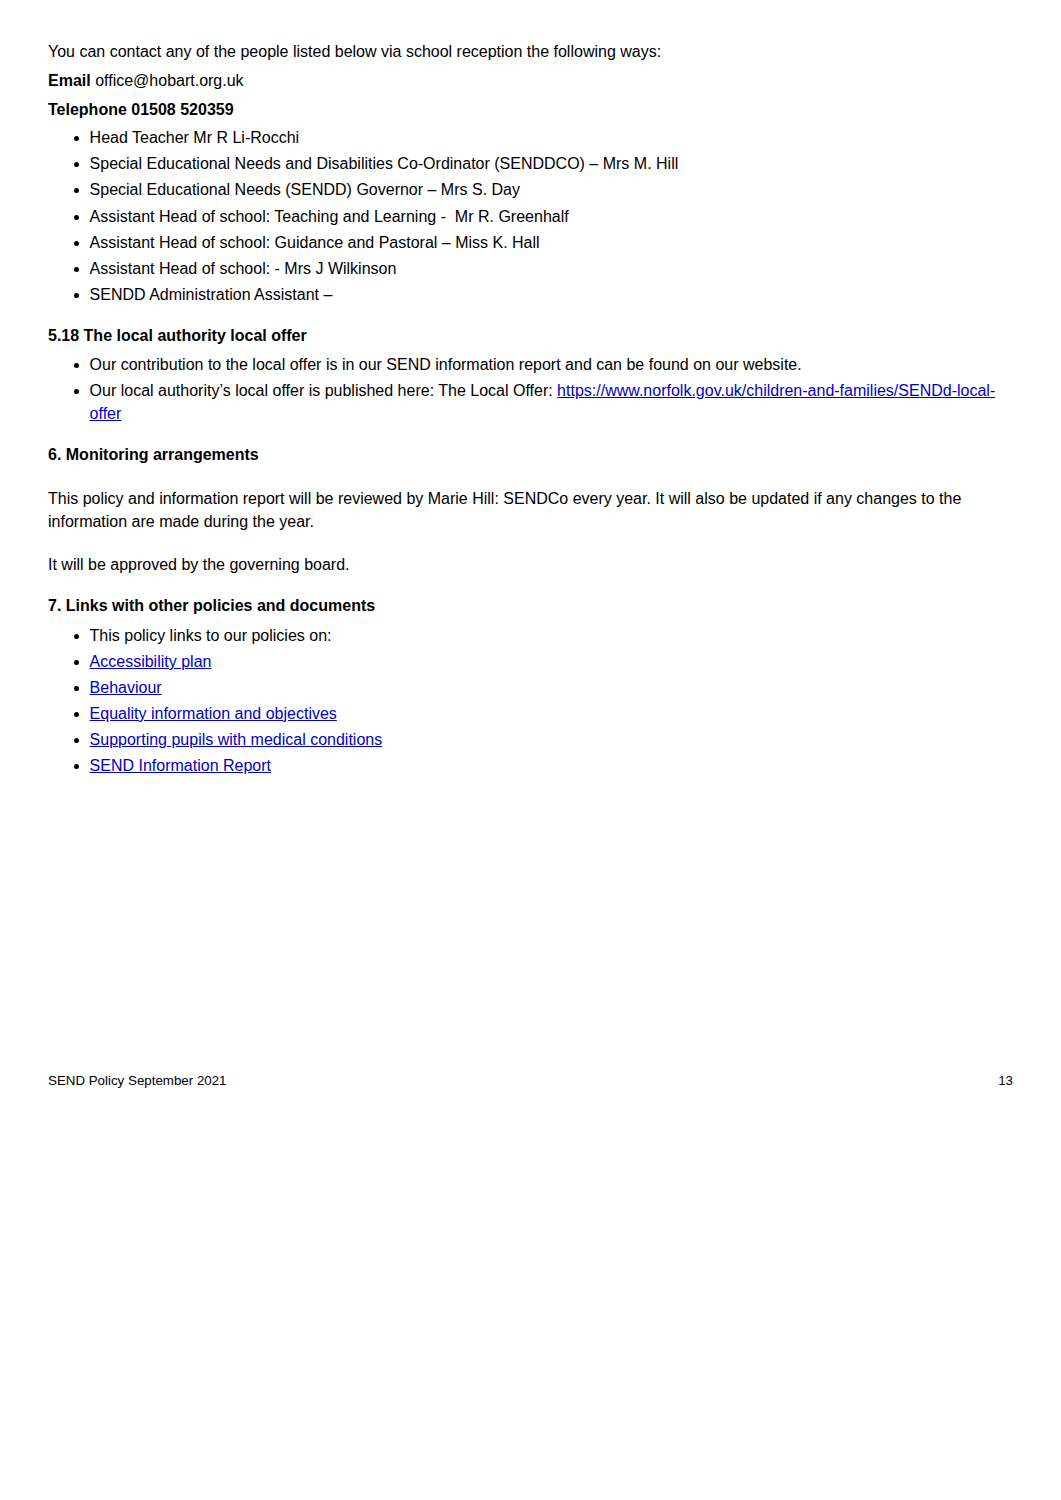You can contact any of the people listed below via school reception the following ways:
Email office@hobart.org.uk
Telephone 01508 520359
Head Teacher Mr R Li-Rocchi
Special Educational Needs and Disabilities Co-Ordinator (SENDDCO) – Mrs M. Hill
Special Educational Needs (SENDD) Governor – Mrs S. Day
Assistant Head of school: Teaching and Learning - Mr R. Greenhalf
Assistant Head of school: Guidance and Pastoral – Miss K. Hall
Assistant Head of school: - Mrs J Wilkinson
SENDD Administration Assistant –
5.18 The local authority local offer
Our contribution to the local offer is in our SEND information report and can be found on our website.
Our local authority’s local offer is published here: The Local Offer: https://www.norfolk.gov.uk/children-and-families/SENDd-local-offer
6. Monitoring arrangements
This policy and information report will be reviewed by Marie Hill: SENDCo every year. It will also be updated if any changes to the information are made during the year.
It will be approved by the governing board.
7. Links with other policies and documents
This policy links to our policies on:
Accessibility plan
Behaviour
Equality information and objectives
Supporting pupils with medical conditions
SEND Information Report
SEND Policy September 2021 13